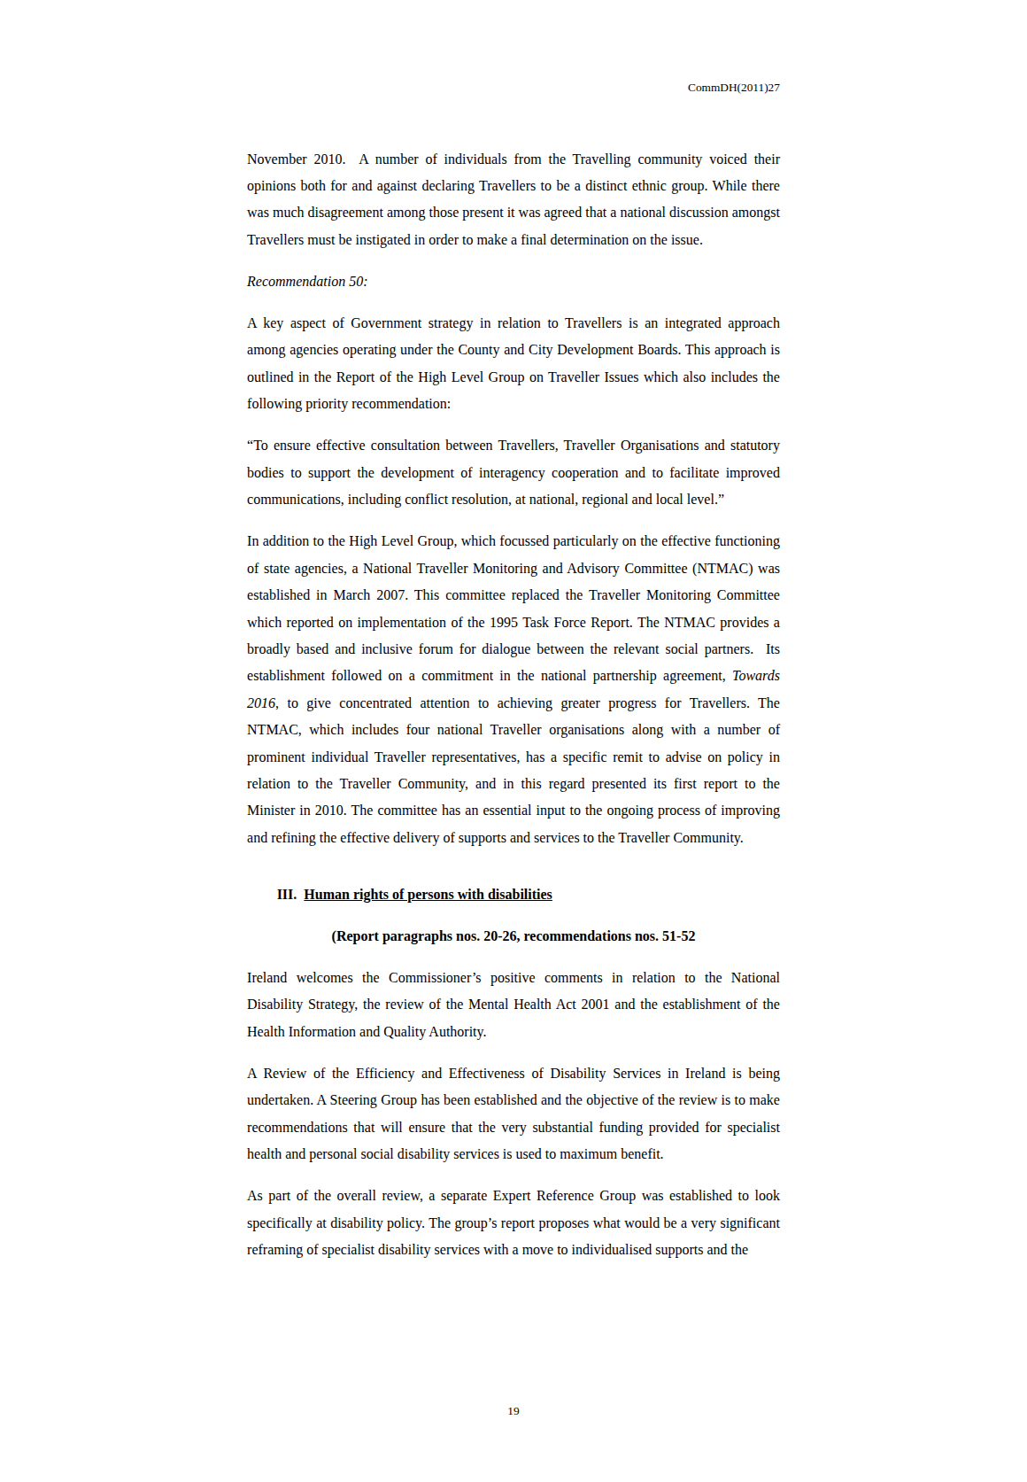CommDH(2011)27
November 2010. A number of individuals from the Travelling community voiced their opinions both for and against declaring Travellers to be a distinct ethnic group. While there was much disagreement among those present it was agreed that a national discussion amongst Travellers must be instigated in order to make a final determination on the issue.
Recommendation 50:
A key aspect of Government strategy in relation to Travellers is an integrated approach among agencies operating under the County and City Development Boards. This approach is outlined in the Report of the High Level Group on Traveller Issues which also includes the following priority recommendation:
“To ensure effective consultation between Travellers, Traveller Organisations and statutory bodies to support the development of interagency cooperation and to facilitate improved communications, including conflict resolution, at national, regional and local level.”
In addition to the High Level Group, which focussed particularly on the effective functioning of state agencies, a National Traveller Monitoring and Advisory Committee (NTMAC) was established in March 2007. This committee replaced the Traveller Monitoring Committee which reported on implementation of the 1995 Task Force Report. The NTMAC provides a broadly based and inclusive forum for dialogue between the relevant social partners. Its establishment followed on a commitment in the national partnership agreement, Towards 2016, to give concentrated attention to achieving greater progress for Travellers. The NTMAC, which includes four national Traveller organisations along with a number of prominent individual Traveller representatives, has a specific remit to advise on policy in relation to the Traveller Community, and in this regard presented its first report to the Minister in 2010. The committee has an essential input to the ongoing process of improving and refining the effective delivery of supports and services to the Traveller Community.
III. Human rights of persons with disabilities
(Report paragraphs nos. 20-26, recommendations nos. 51-52
Ireland welcomes the Commissioner’s positive comments in relation to the National Disability Strategy, the review of the Mental Health Act 2001 and the establishment of the Health Information and Quality Authority.
A Review of the Efficiency and Effectiveness of Disability Services in Ireland is being undertaken. A Steering Group has been established and the objective of the review is to make recommendations that will ensure that the very substantial funding provided for specialist health and personal social disability services is used to maximum benefit.
As part of the overall review, a separate Expert Reference Group was established to look specifically at disability policy. The group’s report proposes what would be a very significant reframing of specialist disability services with a move to individualised supports and the
19